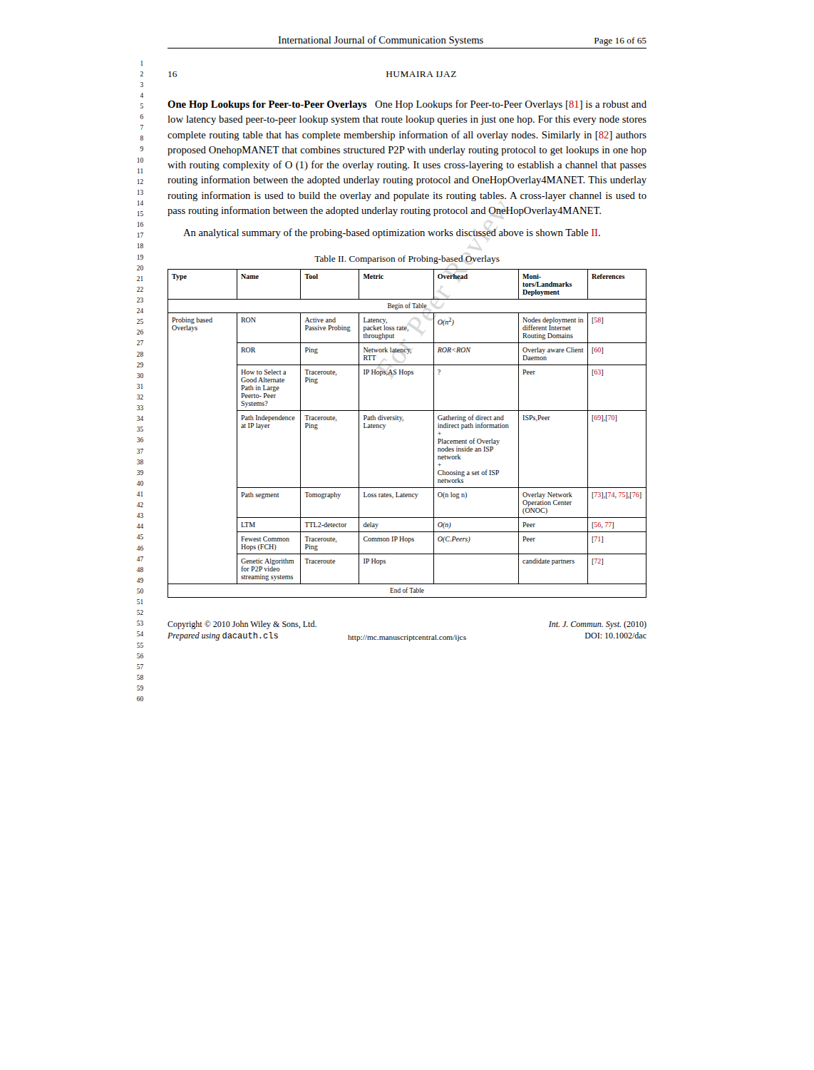1
2
3
4
5
6
7
8
9
10
11
12
13
14
15
16
17
18
19
20
21
22
23
24
25
26
27
28
29
30
31
32
33
34
35
36
37
38
39
40
41
42
43
44
45
46
47
48
49
50
51
52
53
54
55
56
57
58
59
60
International Journal of Communication Systems
Page 16 of 65
16
HUMAIRA IJAZ
One Hop Lookups for Peer-to-Peer Overlays One Hop Lookups for Peer-to-Peer Overlays [81] is a robust and low latency based peer-to-peer lookup system that route lookup queries in just one hop. For this every node stores complete routing table that has complete membership information of all overlay nodes. Similarly in [82] authors proposed OnehopMANET that combines structured P2P with underlay routing protocol to get lookups in one hop with routing complexity of O (1) for the overlay routing. It uses cross-layering to establish a channel that passes routing information between the adopted underlay routing protocol and OneHopOverlay4MANET. This underlay routing information is used to build the overlay and populate its routing tables. A cross-layer channel is used to pass routing information between the adopted underlay routing protocol and OneHopOverlay4MANET.
An analytical summary of the probing-based optimization works discussed above is shown Table II.
Table II. Comparison of Probing-based Overlays
| Begin of Table |
| Type | Name | Tool | Metric | Overhead | Moni- tors/Landmarks Deployment | References |
| Probing based Overlays | RON | Active and Passive Probing | Latency, packet loss rate, throughput | O(n 2 ) | Nodes deployment in different Internet Routing Domains | [ 58 ] |
| ROR | Ping | Network latency, RTT | ROR<RON | Overlay aware Client Daemon | [ 60 ] |
| How to Select a Good Alternate Path in Large Peerto- Peer Systems? | Traceroute, Ping | IP Hops,AS Hops | ? | Peer | [ 63 ] |
| Path Independence at IP layer | Traceroute, Ping | Path diversity, Latency | Gathering of direct and indirect path information + Placement of Overlay nodes inside an ISP network + Choosing a set of ISP networks | ISPs,Peer | [ 69 ],[ 70 ] |
| Path segment | Tomography | Loss rates, Latency | O(n log n) | Overlay Network Operation Center (ONOC) | [ 73 ],[ 74 , 75 ],[ 76 ] |
| LTM | TTL2-detector | delay | O(n) | Peer | [ 56 , 77 ] |
| Fewest Common Hops (FCH) | Traceroute, Ping | Common IP Hops | O(C.Peers) | Peer | [ 71 ] |
| Genetic Algorithm for P2P video streaming systems | Traceroute | IP Hops | | candidate partners | [ 72 ] |
| End of Table |
Copyright © 2010 John Wiley & Sons, Ltd.
Prepared using dacauth.cls
Int. J. Commun. Syst. (2010)
DOI: 10.1002/dac
http://mc.manuscriptcentral.com/ijcs
For Peer Review